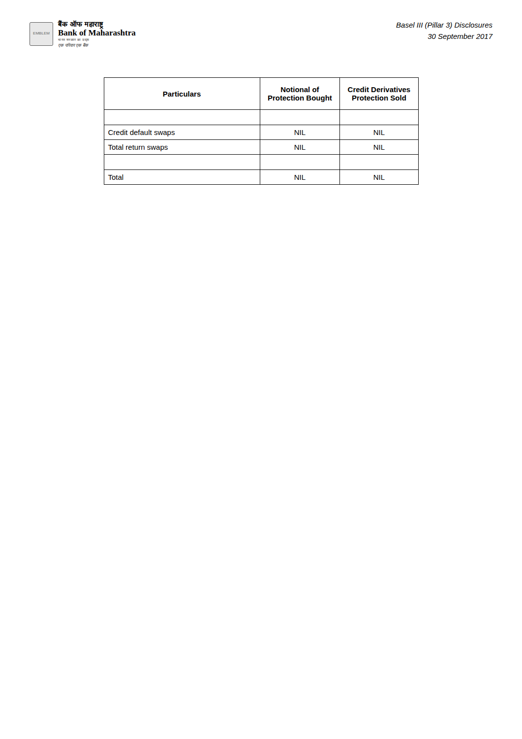EMBLEM
बैंक ऑफ महाराष्ट्र
Bank of Maharashtra
भारत सरकार का उद्यम
एक परिवार एक बैंक
Basel III (Pillar 3) Disclosures
30 September 2017
| Particulars | Notional of Protection Bought | Credit Derivatives Protection Sold |
| --- | --- | --- |
| Credit default swaps | NIL | NIL |
| Total return swaps | NIL | NIL |
| Total | NIL | NIL |